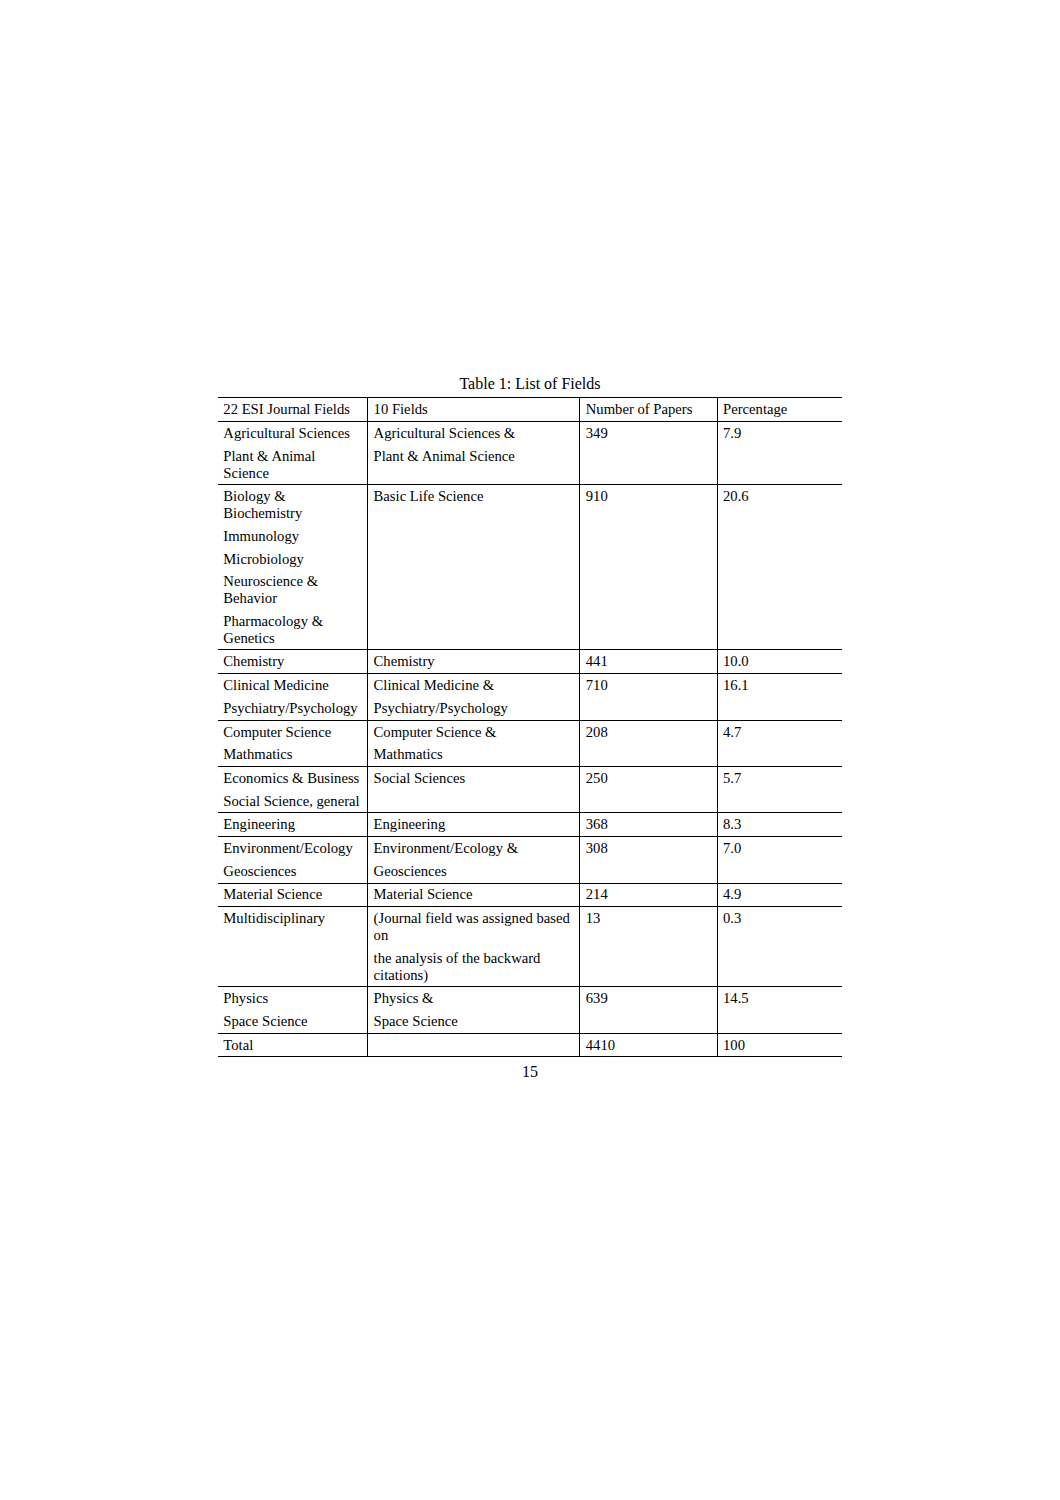Table 1: List of Fields
| 22 ESI Journal Fields | 10 Fields | Number of Papers | Percentage |
| Agricultural Sciences | Agricultural Sciences & | 349 | 7.9 |
| Plant & Animal Science | Plant & Animal Science | | |
| Biology & Biochemistry | Basic Life Science | 910 | 20.6 |
| Immunology | | | |
| Microbiology | | | |
| Neuroscience & Behavior | | | |
| Pharmacology & Genetics | | | |
| Chemistry | Chemistry | 441 | 10.0 |
| Clinical Medicine | Clinical Medicine & | 710 | 16.1 |
| Psychiatry/Psychology | Psychiatry/Psychology | | |
| Computer Science | Computer Science & | 208 | 4.7 |
| Mathmatics | Mathmatics | | |
| Economics & Business | Social Sciences | 250 | 5.7 |
| Social Science, general | | | |
| Engineering | Engineering | 368 | 8.3 |
| Environment/Ecology | Environment/Ecology & | 308 | 7.0 |
| Geosciences | Geosciences | | |
| Material Science | Material Science | 214 | 4.9 |
| Multidisciplinary | (Journal field was assigned based on | 13 | 0.3 |
| | the analysis of the backward citations) | | |
| Physics | Physics & | 639 | 14.5 |
| Space Science | Space Science | | |
| Total | | 4410 | 100 |
15